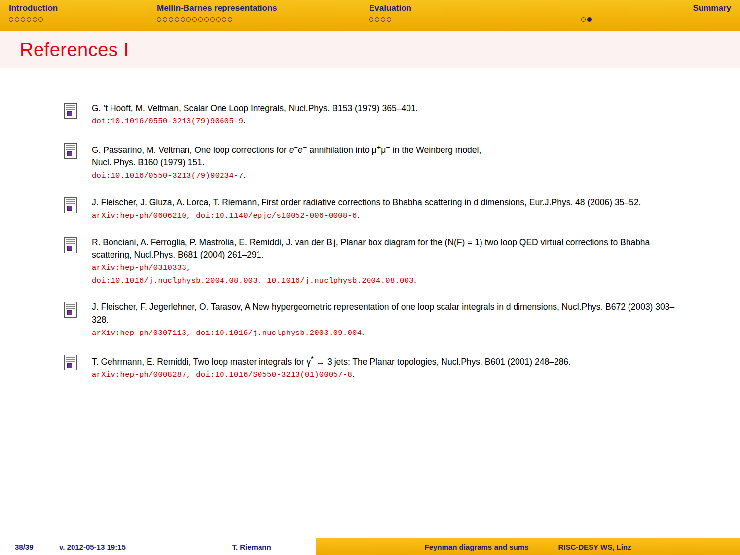Introduction
Mellin-Barnes representations
Evaluation
Summary
References I
G. ’t Hooft, M. Veltman, Scalar One Loop Integrals, Nucl.Phys. B153 (1979) 365–401.
doi:10.1016/0550-3213(79)90605-9.
G. Passarino, M. Veltman, One loop corrections for e+e− annihilation into μ+μ− in the Weinberg model,
Nucl. Phys. B160 (1979) 151.
doi:10.1016/0550-3213(79)90234-7.
J. Fleischer, J. Gluza, A. Lorca, T. Riemann, First order radiative corrections to Bhabha scattering in d dimensions, Eur.J.Phys. 48 (2006) 35–52.
arXiv:hep-ph/0606210, doi:10.1140/epjc/s10052-006-0008-6.
R. Bonciani, A. Ferroglia, P. Mastrolia, E. Remiddi, J. van der Bij, Planar box diagram for the (N(F) = 1) two loop QED virtual corrections to Bhabha scattering, Nucl.Phys. B681 (2004) 261–291.
arXiv:hep-ph/0310333,
doi:10.1016/j.nuclphysb.2004.08.003, 10.1016/j.nuclphysb.2004.08.003.
J. Fleischer, F. Jegerlehner, O. Tarasov, A New hypergeometric representation of one loop scalar integrals in d dimensions, Nucl.Phys. B672 (2003) 303–328.
arXiv:hep-ph/0307113, doi:10.1016/j.nuclphysb.2003.09.004.
T. Gehrmann, E. Remiddi, Two loop master integrals for γ* → 3 jets: The Planar topologies, Nucl.Phys. B601 (2001) 248–286.
arXiv:hep-ph/0008287, doi:10.1016/S0550-3213(01)00057-8.
38/39
v. 2012-05-13 19:15
T. Riemann
Feynman diagrams and sums RISC-DESY WS, Linz